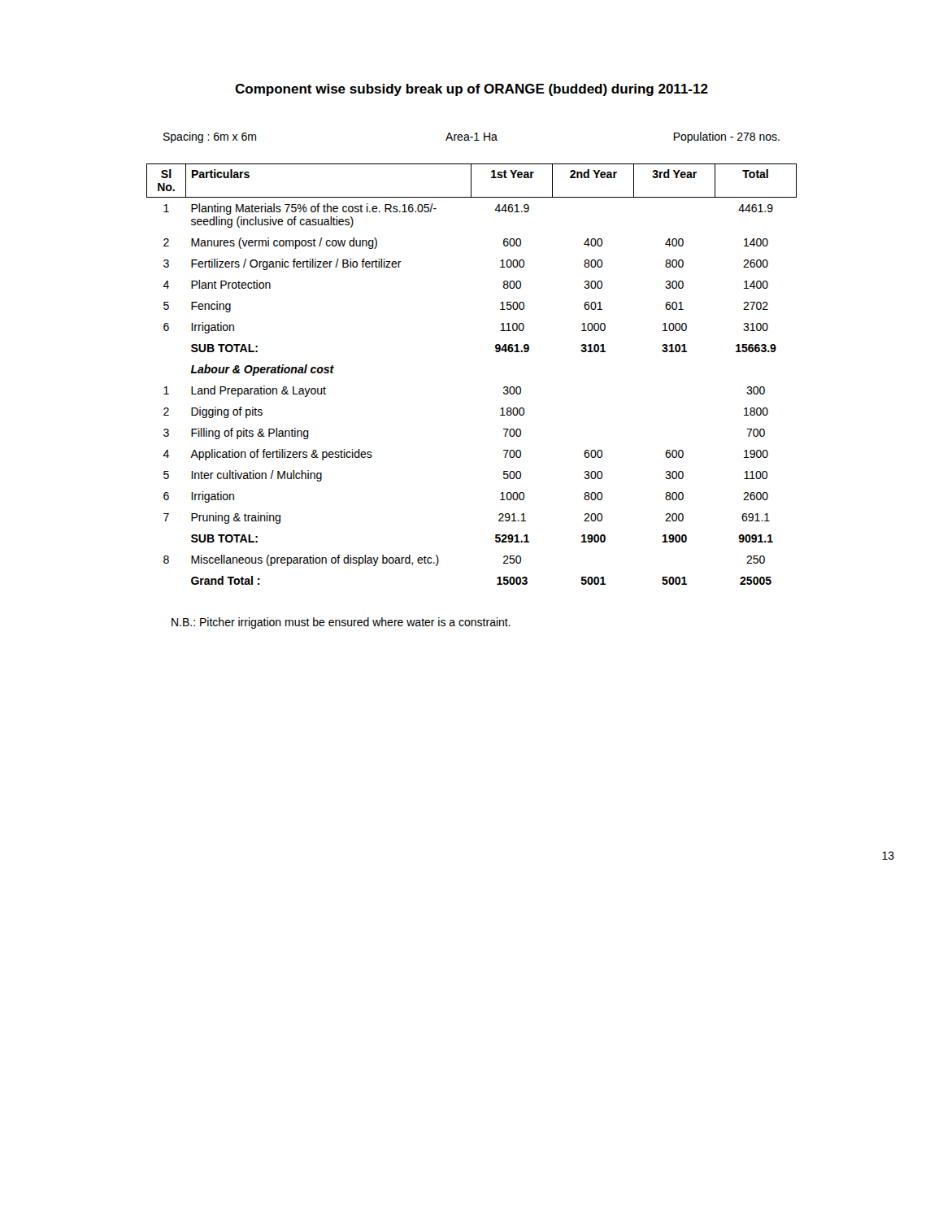Component wise subsidy break up of ORANGE (budded) during 2011-12
Spacing : 6m x 6m Area-1 Ha Population - 278 nos.
| Sl No. | Particulars | 1st Year | 2nd Year | 3rd Year | Total |
| --- | --- | --- | --- | --- | --- |
| 1 | Planting Materials 75% of the cost i.e. Rs.16.05/- seedling (inclusive of casualties) | 4461.9 | | | 4461.9 |
| 2 | Manures (vermi compost / cow dung) | 600 | 400 | 400 | 1400 |
| 3 | Fertilizers / Organic fertilizer / Bio fertilizer | 1000 | 800 | 800 | 2600 |
| 4 | Plant Protection | 800 | 300 | 300 | 1400 |
| 5 | Fencing | 1500 | 601 | 601 | 2702 |
| 6 | Irrigation | 1100 | 1000 | 1000 | 3100 |
| | SUB TOTAL: | 9461.9 | 3101 | 3101 | 15663.9 |
| | Labour & Operational cost | | | | |
| 1 | Land Preparation & Layout | 300 | | | 300 |
| 2 | Digging of pits | 1800 | | | 1800 |
| 3 | Filling of pits & Planting | 700 | | | 700 |
| 4 | Application of fertilizers & pesticides | 700 | 600 | 600 | 1900 |
| 5 | Inter cultivation / Mulching | 500 | 300 | 300 | 1100 |
| 6 | Irrigation | 1000 | 800 | 800 | 2600 |
| 7 | Pruning & training | 291.1 | 200 | 200 | 691.1 |
| | SUB TOTAL: | 5291.1 | 1900 | 1900 | 9091.1 |
| 8 | Miscellaneous (preparation of display board, etc.) | 250 | | | 250 |
| | Grand Total : | 15003 | 5001 | 5001 | 25005 |
N.B.: Pitcher irrigation must be ensured where water is a constraint.
13